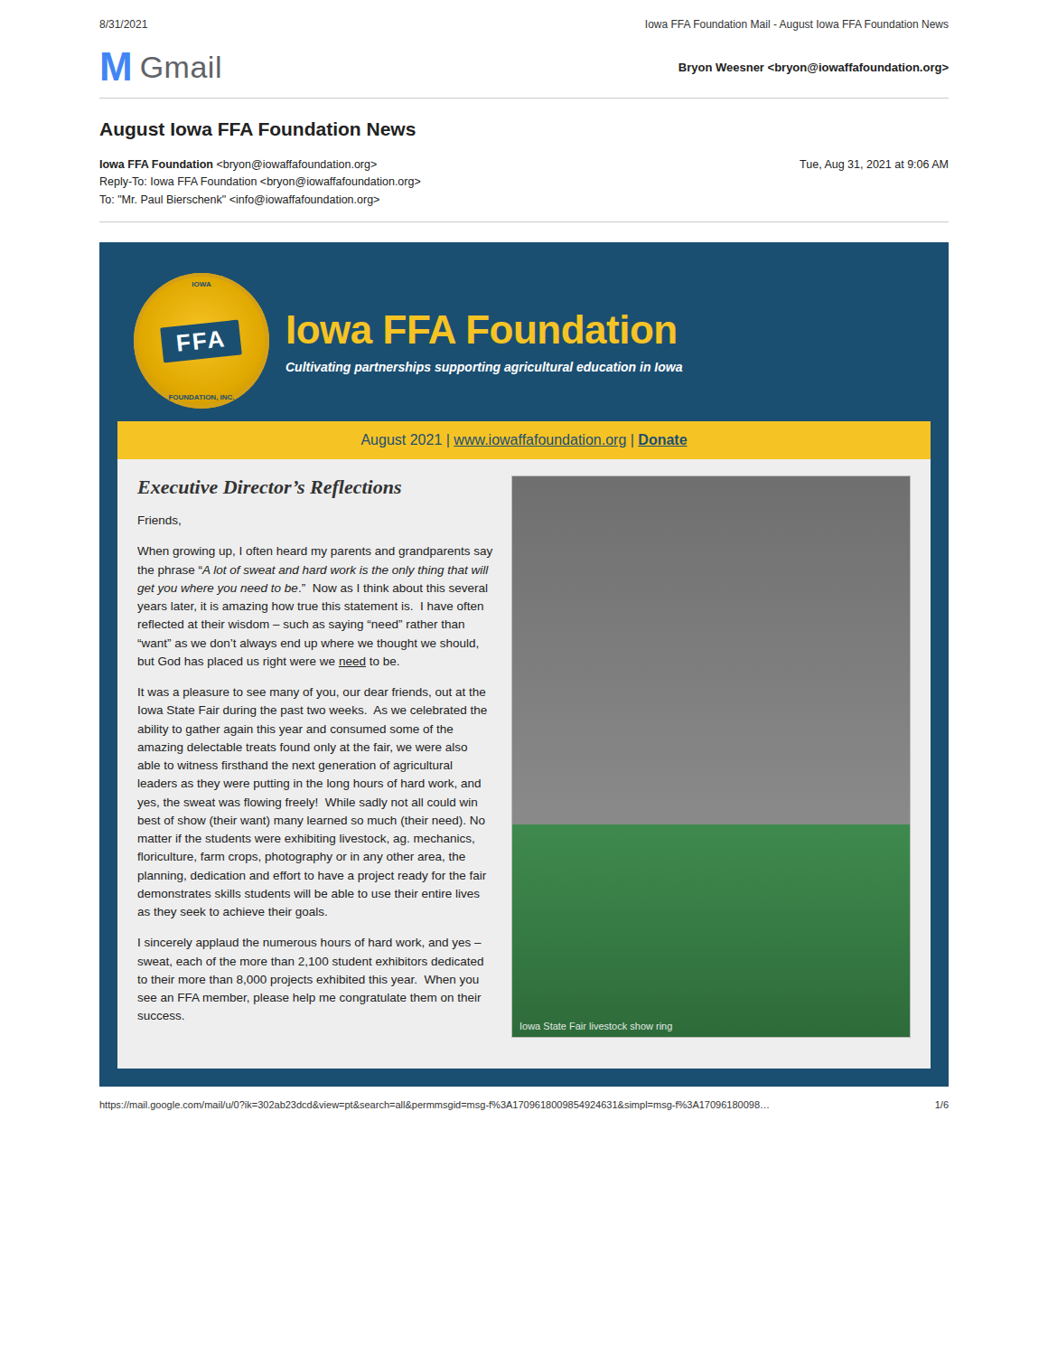8/31/2021 Iowa FFA Foundation Mail - August Iowa FFA Foundation News
M
Gmail
Bryon Weesner <bryon@iowaffafoundation.org>
August Iowa FFA Foundation News
Iowa FFA Foundation <bryon@iowaffafoundation.org>
Tue, Aug 31, 2021 at 9:06 AM
Reply-To: Iowa FFA Foundation <bryon@iowaffafoundation.org>
To: "Mr. Paul Bierschenk" <info@iowaffafoundation.org>
IOWA FOUNDATION, INC.
FFA
Iowa FFA Foundation
Cultivating partnerships supporting agricultural education in Iowa
August 2021 | www.iowaffafoundation.org | Donate
Iowa State Fair livestock show ring
Executive Director’s Reflections
Friends,
When growing up, I often heard my parents and grandparents say the phrase “A lot of sweat and hard work is the only thing that will get you where you need to be.” Now as I think about this several years later, it is amazing how true this statement is. I have often reflected at their wisdom – such as saying “need” rather than “want” as we don’t always end up where we thought we should, but God has placed us right were we need to be.
It was a pleasure to see many of you, our dear friends, out at the Iowa State Fair during the past two weeks. As we celebrated the ability to gather again this year and consumed some of the amazing delectable treats found only at the fair, we were also able to witness firsthand the next generation of agricultural leaders as they were putting in the long hours of hard work, and yes, the sweat was flowing freely! While sadly not all could win best of show (their want) many learned so much (their need). No matter if the students were exhibiting livestock, ag. mechanics, floriculture, farm crops, photography or in any other area, the planning, dedication and effort to have a project ready for the fair demonstrates skills students will be able to use their entire lives as they seek to achieve their goals.
I sincerely applaud the numerous hours of hard work, and yes – sweat, each of the more than 2,100 student exhibitors dedicated to their more than 8,000 projects exhibited this year. When you see an FFA member, please help me congratulate them on their success.
https://mail.google.com/mail/u/0?ik=302ab23dcd&view=pt&search=all&permmsgid=msg-f%3A1709618009854924631&simpl=msg-f%3A17096180098… 1/6